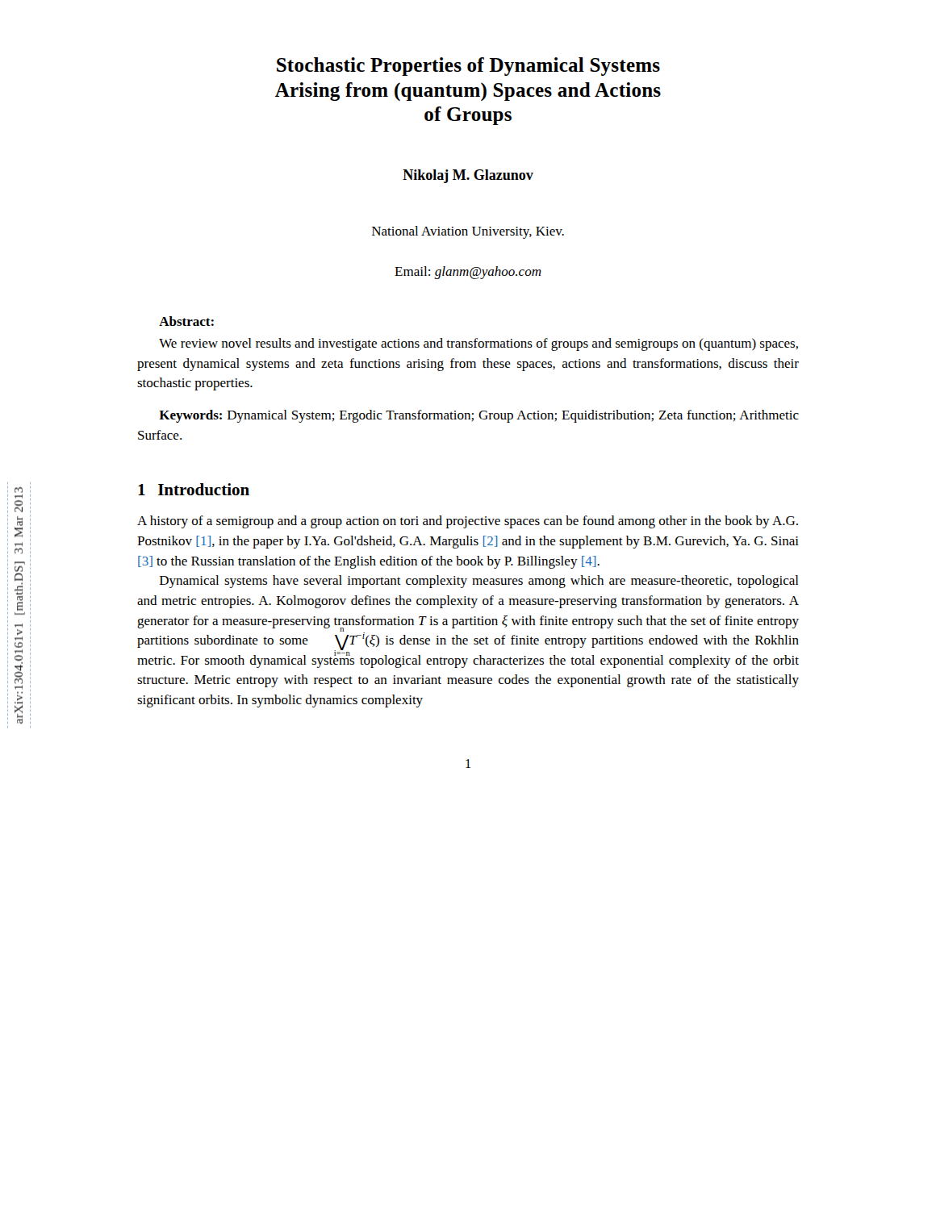arXiv:1304.0161v1 [math.DS] 31 Mar 2013
Stochastic Properties of Dynamical Systems
Arising from (quantum) Spaces and Actions
of Groups
Nikolaj M. Glazunov
National Aviation University, Kiev.
Email: glanm@yahoo.com
Abstract:
We review novel results and investigate actions and transformations of groups and semigroups on (quantum) spaces, present dynamical systems and zeta functions arising from these spaces, actions and transformations, discuss their stochastic properties.
Keywords: Dynamical System; Ergodic Transformation; Group Action; Equidistribution; Zeta function; Arithmetic Surface.
1 Introduction
A history of a semigroup and a group action on tori and projective spaces can be found among other in the book by A.G. Postnikov [1], in the paper by I.Ya. Gol'dsheid, G.A. Margulis [2] and in the supplement by B.M. Gurevich, Ya. G. Sinai [3] to the Russian translation of the English edition of the book by P. Billingsley [4].
Dynamical systems have several important complexity measures among which are measure-theoretic, topological and metric entropies. A. Kolmogorov defines the complexity of a measure-preserving transformation by generators. A generator for a measure-preserving transformation T is a partition ξ with finite entropy such that the set of finite entropy partitions subordinate to some n⋁i=−n T−i(ξ) is dense in the set of finite entropy partitions endowed with the Rokhlin metric. For smooth dynamical systems topological entropy characterizes the total exponential complexity of the orbit structure. Metric entropy with respect to an invariant measure codes the exponential growth rate of the statistically significant orbits. In symbolic dynamics complexity
1